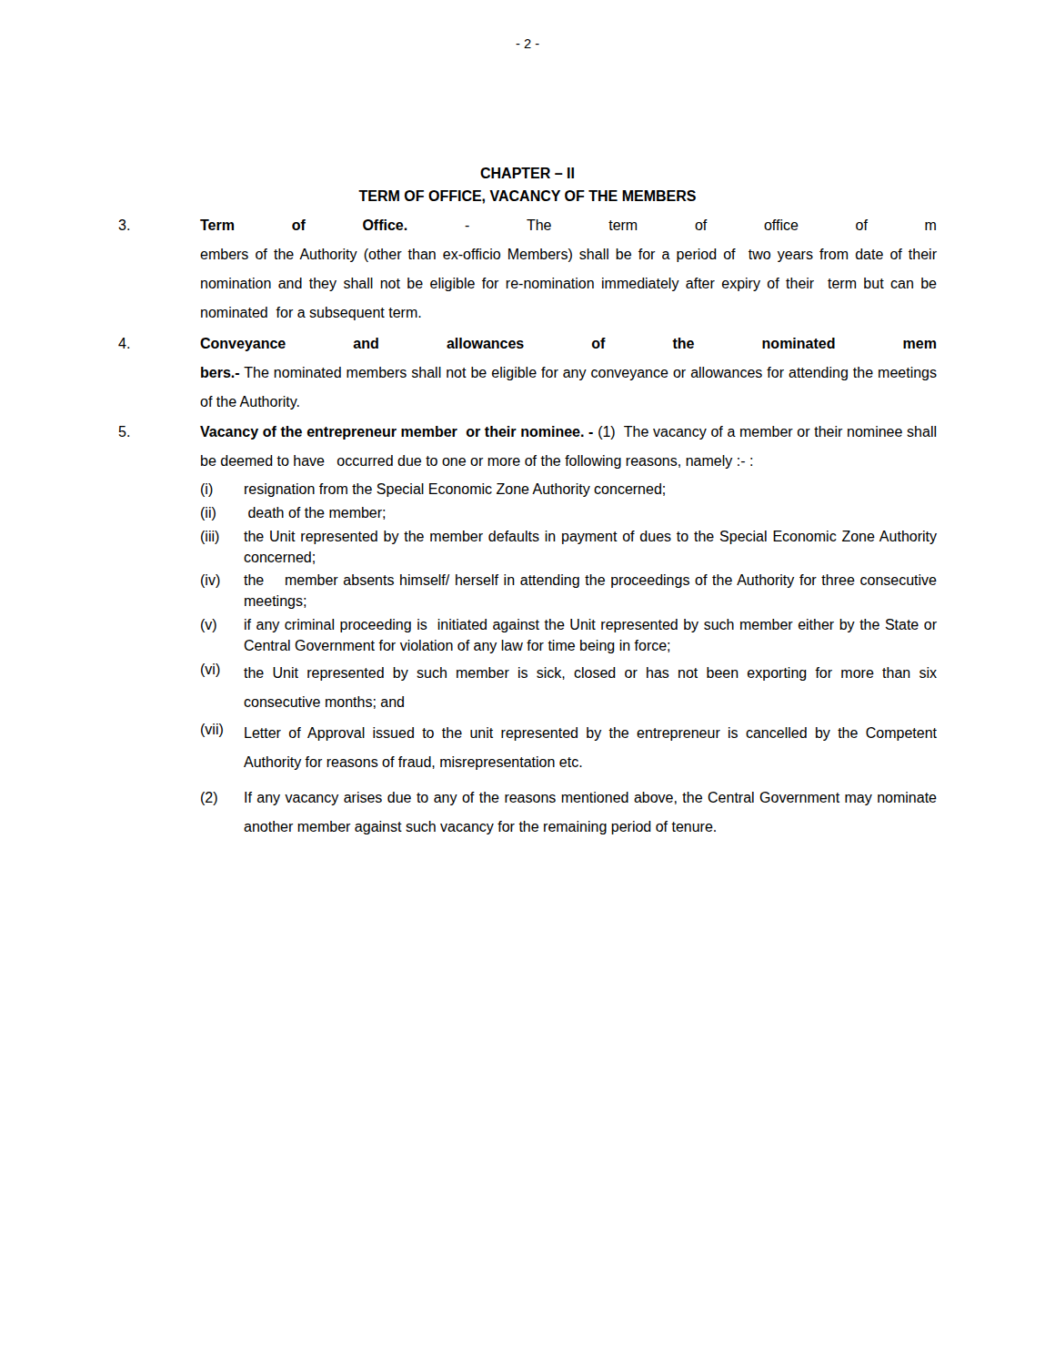- 2 -
CHAPTER – II
TERM OF OFFICE, VACANCY OF THE MEMBERS
3.
Term of Office.-The term of office of m embers of the Authority (other than ex-officio Members) shall be for a period of two years from date of their nomination and they shall not be eligible for re-nomination immediately after expiry of their term but can be nominated for a subsequent term.
4.
Conveyance and allowances of the nominated mem bers.- The nominated members shall not be eligible for any conveyance or allowances for attending the meetings of the Authority.
5.
Vacancy of the entrepreneur member or their nominee. - (1) The vacancy of a member or their nominee shall be deemed to have occurred due to one or more of the following reasons, namely :- :
(i) resignation from the Special Economic Zone Authority concerned;
(ii) death of the member;
(iii) the Unit represented by the member defaults in payment of dues to the Special Economic Zone Authority concerned;
(iv) the member absents himself/ herself in attending the proceedings of the Authority for three consecutive meetings;
(v) if any criminal proceeding is initiated against the Unit represented by such member either by the State or Central Government for violation of any law for time being in force;
(vi) the Unit represented by such member is sick, closed or has not been exporting for more than six consecutive months; and
(vii) Letter of Approval issued to the unit represented by the entrepreneur is cancelled by the Competent Authority for reasons of fraud, misrepresentation etc.
(2)
If any vacancy arises due to any of the reasons mentioned above, the Central Government may nominate another member against such vacancy for the remaining period of tenure.